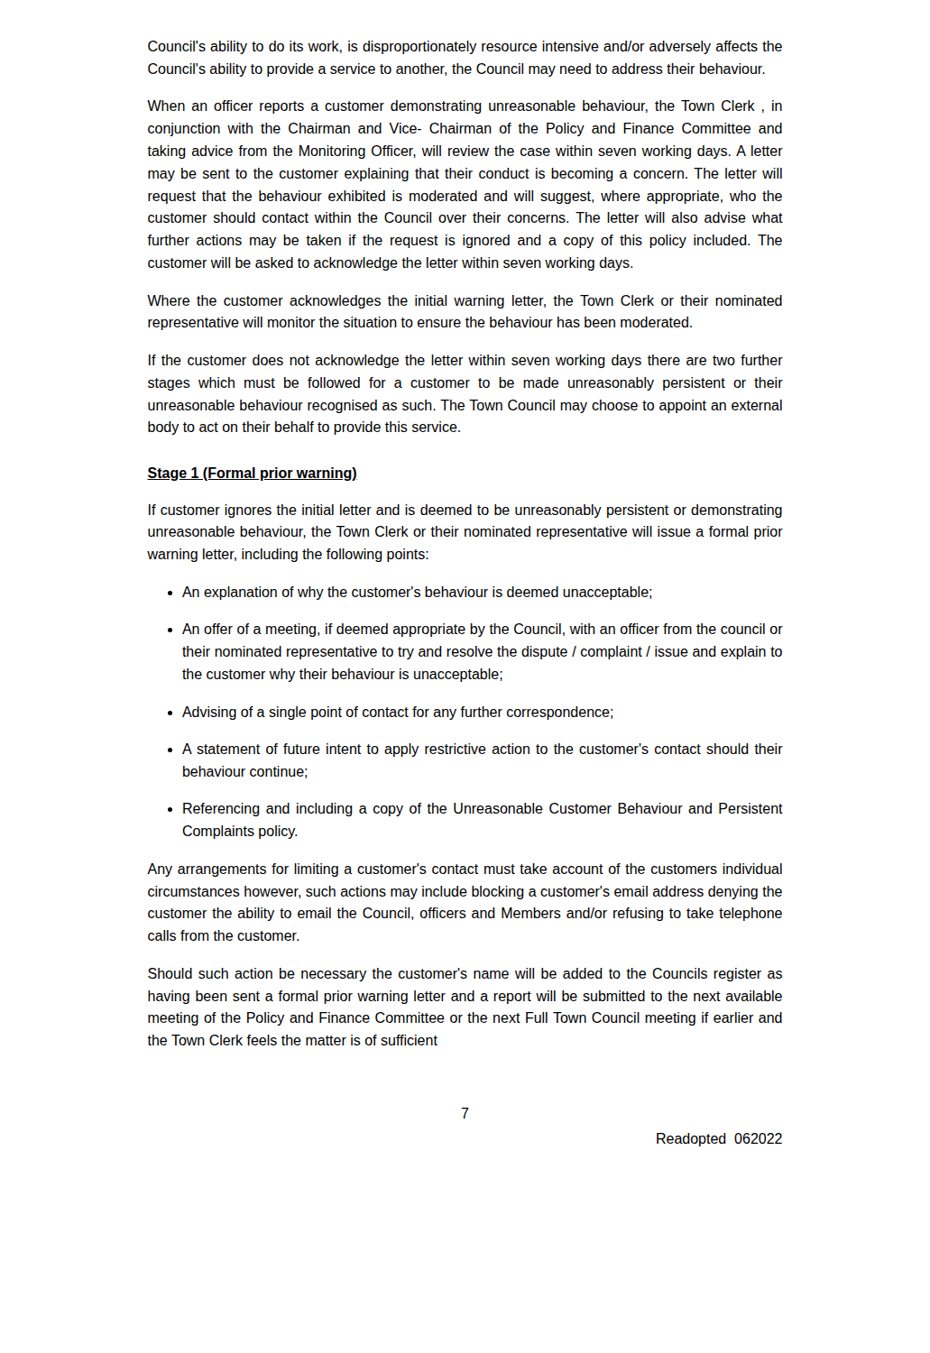Council's ability to do its work, is disproportionately resource intensive and/or adversely affects the Council's ability to provide a service to another, the Council may need to address their behaviour.
When an officer reports a customer demonstrating unreasonable behaviour, the Town Clerk , in conjunction with the Chairman and Vice- Chairman of the Policy and Finance Committee and taking advice from the Monitoring Officer, will review the case within seven working days. A letter may be sent to the customer explaining that their conduct is becoming a concern. The letter will request that the behaviour exhibited is moderated and will suggest, where appropriate, who the customer should contact within the Council over their concerns. The letter will also advise what further actions may be taken if the request is ignored and a copy of this policy included. The customer will be asked to acknowledge the letter within seven working days.
Where the customer acknowledges the initial warning letter, the Town Clerk or their nominated representative will monitor the situation to ensure the behaviour has been moderated.
If the customer does not acknowledge the letter within seven working days there are two further stages which must be followed for a customer to be made unreasonably persistent or their unreasonable behaviour recognised as such. The Town Council may choose to appoint an external body to act on their behalf to provide this service.
Stage 1 (Formal prior warning)
If customer ignores the initial letter and is deemed to be unreasonably persistent or demonstrating unreasonable behaviour, the Town Clerk or their nominated representative will issue a formal prior warning letter, including the following points:
An explanation of why the customer's behaviour is deemed unacceptable;
An offer of a meeting, if deemed appropriate by the Council, with an officer from the council or their nominated representative to try and resolve the dispute / complaint / issue and explain to the customer why their behaviour is unacceptable;
Advising of a single point of contact for any further correspondence;
A statement of future intent to apply restrictive action to the customer's contact should their behaviour continue;
Referencing and including a copy of the Unreasonable Customer Behaviour and Persistent Complaints policy.
Any arrangements for limiting a customer's contact must take account of the customers individual circumstances however, such actions may include blocking a customer's email address denying the customer the ability to email the Council, officers and Members and/or refusing to take telephone calls from the customer.
Should such action be necessary the customer's name will be added to the Councils register as having been sent a formal prior warning letter and a report will be submitted to the next available meeting of the Policy and Finance Committee or the next Full Town Council meeting if earlier and the Town Clerk feels the matter is of sufficient
7
Readopted 062022